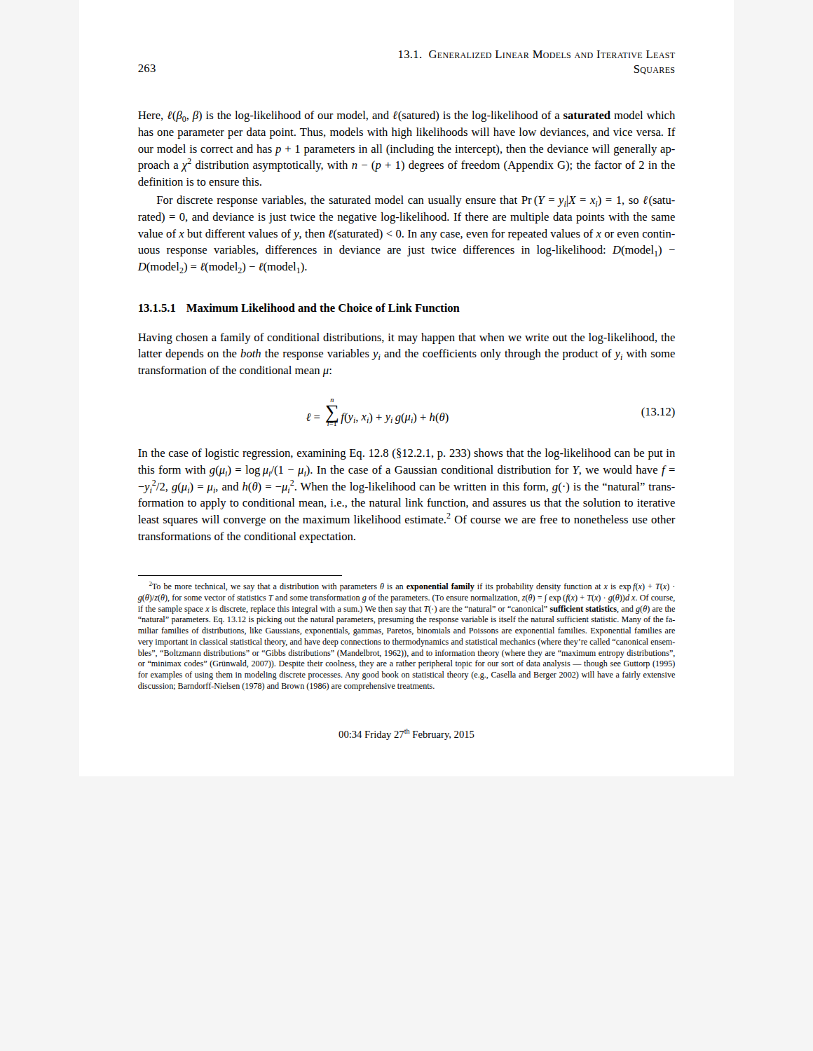263
13.1. Generalized Linear Models and Iterative Least
Squares
Here, ℓ(β0, β) is the log-likelihood of our model, and ℓ(satured) is the log-likelihood of a saturated model which has one parameter per data point. Thus, models with high likelihoods will have low deviances, and vice versa. If our model is correct and has p + 1 parameters in all (including the intercept), then the deviance will generally approach a χ2 distribution asymptotically, with n − (p + 1) degrees of freedom (Appendix G); the factor of 2 in the definition is to ensure this.
For discrete response variables, the saturated model can usually ensure that Pr (Y = yi|X = xi) = 1, so ℓ(saturated) = 0, and deviance is just twice the negative log-likelihood. If there are multiple data points with the same value of x but different values of y, then ℓ(saturated) < 0. In any case, even for repeated values of x or even continuous response variables, differences in deviance are just twice differences in log-likelihood: D(model1) − D(model2) = ℓ(model2) − ℓ(model1).
13.1.5.1 Maximum Likelihood and the Choice of Link Function
Having chosen a family of conditional distributions, it may happen that when we write out the log-likelihood, the latter depends on the both the response variables yi and the coefficients only through the product of yi with some transformation of the conditional mean μ:
ℓ = n∑i=1 f(yi, xi) + yi g(μi) + h(θ)
(13.12)
In the case of logistic regression, examining Eq. 12.8 (§12.2.1, p. 233) shows that the log-likelihood can be put in this form with g(μi) = log μi/(1 − μi). In the case of a Gaussian conditional distribution for Y, we would have f = −yi2/2, g(μi) = μi, and h(θ) = −μi2. When the log-likelihood can be written in this form, g(·) is the “natural” transformation to apply to conditional mean, i.e., the natural link function, and assures us that the solution to iterative least squares will converge on the maximum likelihood estimate.2 Of course we are free to nonetheless use other transformations of the conditional expectation.
2To be more technical, we say that a distribution with parameters θ is an exponential family if its probability density function at x is exp f(x) + T(x) · g(θ)/z(θ), for some vector of statistics T and some transformation g of the parameters. (To ensure normalization, z(θ) = ∫ exp (f(x) + T(x) · g(θ))d x. Of course, if the sample space x is discrete, replace this integral with a sum.) We then say that T(·) are the “natural” or “canonical” sufficient statistics, and g(θ) are the “natural” parameters. Eq. 13.12 is picking out the natural parameters, presuming the response variable is itself the natural sufficient statistic. Many of the familiar families of distributions, like Gaussians, exponentials, gammas, Paretos, binomials and Poissons are exponential families. Exponential families are very important in classical statistical theory, and have deep connections to thermodynamics and statistical mechanics (where they’re called “canonical ensembles”, “Boltzmann distributions” or “Gibbs distributions” (Mandelbrot, 1962)), and to information theory (where they are “maximum entropy distributions”, or “minimax codes” (Grünwald, 2007)). Despite their coolness, they are a rather peripheral topic for our sort of data analysis — though see Guttorp (1995) for examples of using them in modeling discrete processes. Any good book on statistical theory (e.g., Casella and Berger 2002) will have a fairly extensive discussion; Barndorff-Nielsen (1978) and Brown (1986) are comprehensive treatments.
00:34 Friday 27th February, 2015